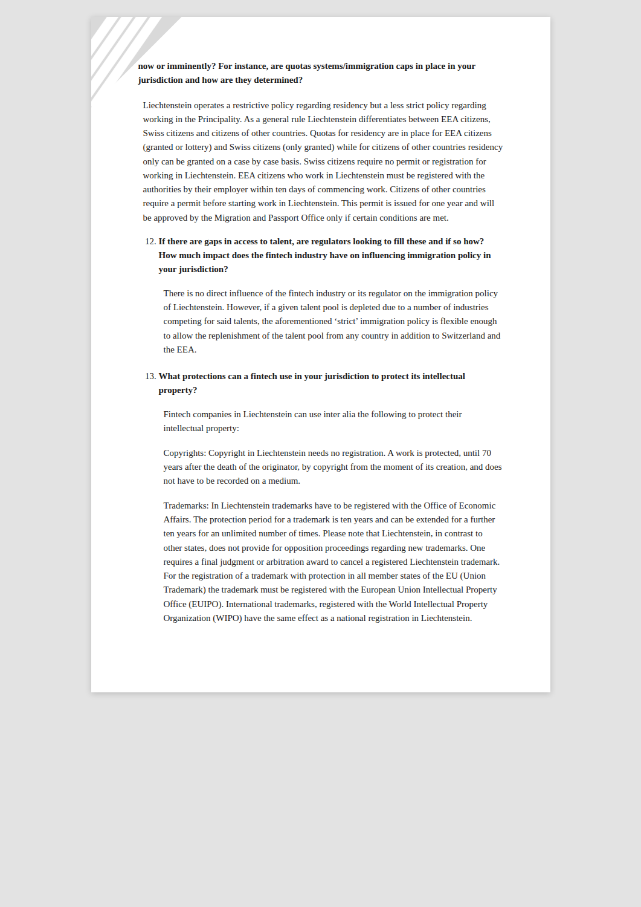now or imminently? For instance, are quotas systems/immigration caps in place in your jurisdiction and how are they determined?
Liechtenstein operates a restrictive policy regarding residency but a less strict policy regarding working in the Principality. As a general rule Liechtenstein differentiates between EEA citizens, Swiss citizens and citizens of other countries. Quotas for residency are in place for EEA citizens (granted or lottery) and Swiss citizens (only granted) while for citizens of other countries residency only can be granted on a case by case basis. Swiss citizens require no permit or registration for working in Liechtenstein. EEA citizens who work in Liechtenstein must be registered with the authorities by their employer within ten days of commencing work. Citizens of other countries require a permit before starting work in Liechtenstein. This permit is issued for one year and will be approved by the Migration and Passport Office only if certain conditions are met.
If there are gaps in access to talent, are regulators looking to fill these and if so how? How much impact does the fintech industry have on influencing immigration policy in your jurisdiction?
There is no direct influence of the fintech industry or its regulator on the immigration policy of Liechtenstein. However, if a given talent pool is depleted due to a number of industries competing for said talents, the aforementioned ‘strict’ immigration policy is flexible enough to allow the replenishment of the talent pool from any country in addition to Switzerland and the EEA.
What protections can a fintech use in your jurisdiction to protect its intellectual property?
Fintech companies in Liechtenstein can use inter alia the following to protect their intellectual property:
Copyrights: Copyright in Liechtenstein needs no registration. A work is protected, until 70 years after the death of the originator, by copyright from the moment of its creation, and does not have to be recorded on a medium.
Trademarks: In Liechtenstein trademarks have to be registered with the Office of Economic Affairs. The protection period for a trademark is ten years and can be extended for a further ten years for an unlimited number of times. Please note that Liechtenstein, in contrast to other states, does not provide for opposition proceedings regarding new trademarks. One requires a final judgment or arbitration award to cancel a registered Liechtenstein trademark. For the registration of a trademark with protection in all member states of the EU (Union Trademark) the trademark must be registered with the European Union Intellectual Property Office (EUIPO). International trademarks, registered with the World Intellectual Property Organization (WIPO) have the same effect as a national registration in Liechtenstein.